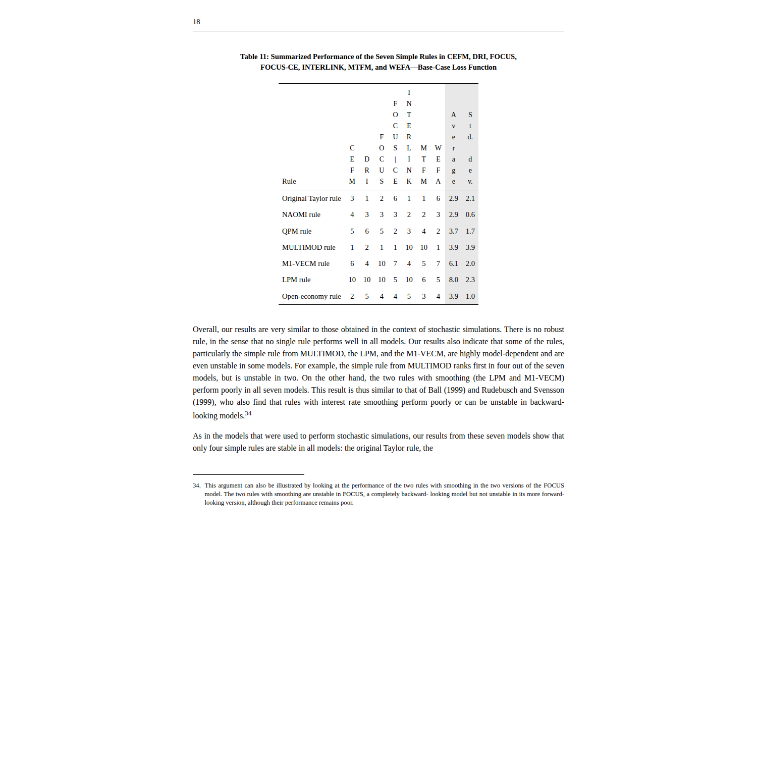18
Table 11: Summarized Performance of the Seven Simple Rules in CEFM, DRI, FOCUS,
FOCUS-CE, INTERLINK, MTFM, and WEFA—Base-Case Loss Function
| Rule | C E F M | D R I | F O C U S | F O C U S / C E | I N T E R L I N K | M T F M | W E F A | A v e r a g e | S t d. d e v. |
| --- | --- | --- | --- | --- | --- | --- | --- | --- | --- |
| Original Taylor rule | 3 | 1 | 2 | 6 | 1 | 1 | 6 | 2.9 | 2.1 |
| NAOMI rule | 4 | 3 | 3 | 3 | 2 | 2 | 3 | 2.9 | 0.6 |
| QPM rule | 5 | 6 | 5 | 2 | 3 | 4 | 2 | 3.7 | 1.7 |
| MULTIMOD rule | 1 | 2 | 1 | 1 | 10 | 10 | 1 | 3.9 | 3.9 |
| M1-VECM rule | 6 | 4 | 10 | 7 | 4 | 5 | 7 | 6.1 | 2.0 |
| LPM rule | 10 | 10 | 10 | 5 | 10 | 6 | 5 | 8.0 | 2.3 |
| Open-economy rule | 2 | 5 | 4 | 4 | 5 | 3 | 4 | 3.9 | 1.0 |
Overall, our results are very similar to those obtained in the context of stochastic simulations. There is no robust rule, in the sense that no single rule performs well in all models. Our results also indicate that some of the rules, particularly the simple rule from MULTIMOD, the LPM, and the M1-VECM, are highly model-dependent and are even unstable in some models. For example, the simple rule from MULTIMOD ranks first in four out of the seven models, but is unstable in two. On the other hand, the two rules with smoothing (the LPM and M1-VECM) perform poorly in all seven models. This result is thus similar to that of Ball (1999) and Rudebusch and Svensson (1999), who also find that rules with interest rate smoothing perform poorly or can be unstable in backward-looking models.34
As in the models that were used to perform stochastic simulations, our results from these seven models show that only four simple rules are stable in all models: the original Taylor rule, the
34. This argument can also be illustrated by looking at the performance of the two rules with smoothing in the two versions of the FOCUS model. The two rules with smoothing are unstable in FOCUS, a completely backward- looking model but not unstable in its more forward-looking version, although their performance remains poor.